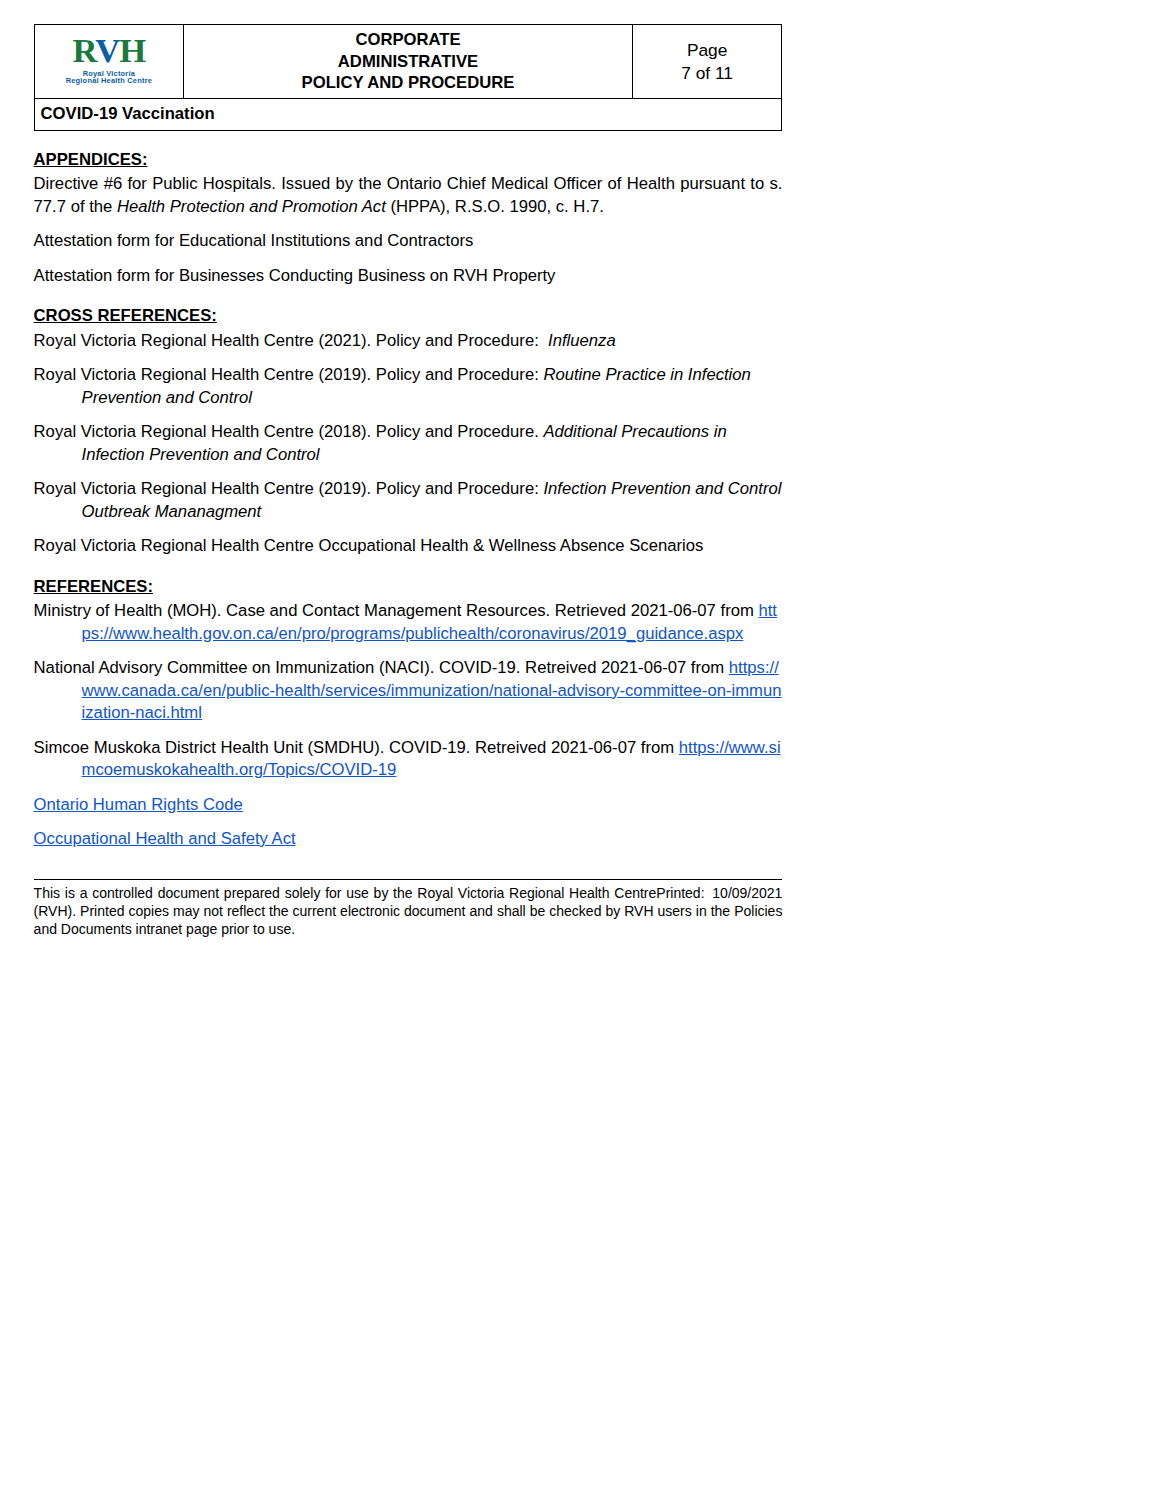| R V H Royal Victoria Regional Health Centre | CORPORATE ADMINISTRATIVE POLICY AND PROCEDURE | Page 7 of 11 |
| COVID-19 Vaccination |
APPENDICES:
Directive #6 for Public Hospitals. Issued by the Ontario Chief Medical Officer of Health pursuant to s. 77.7 of the Health Protection and Promotion Act (HPPA), R.S.O. 1990, c. H.7.
Attestation form for Educational Institutions and Contractors
Attestation form for Businesses Conducting Business on RVH Property
CROSS REFERENCES:
Royal Victoria Regional Health Centre (2021). Policy and Procedure: Influenza
Royal Victoria Regional Health Centre (2019). Policy and Procedure: Routine Practice in Infection Prevention and Control
Royal Victoria Regional Health Centre (2018). Policy and Procedure. Additional Precautions in Infection Prevention and Control
Royal Victoria Regional Health Centre (2019). Policy and Procedure: Infection Prevention and Control Outbreak Mananagment
Royal Victoria Regional Health Centre Occupational Health & Wellness Absence Scenarios
REFERENCES:
Ministry of Health (MOH). Case and Contact Management Resources. Retrieved 2021-06-07 from https://www.health.gov.on.ca/en/pro/programs/publichealth/coronavirus/2019_guidance.aspx
National Advisory Committee on Immunization (NACI). COVID-19. Retreived 2021-06-07 from https://www.canada.ca/en/public-health/services/immunization/national-advisory-committee-on-immunization-naci.html
Simcoe Muskoka District Health Unit (SMDHU). COVID-19. Retreived 2021-06-07 from https://www.simcoemuskokahealth.org/Topics/COVID-19
Ontario Human Rights Code
Occupational Health and Safety Act
Printed: 10/09/2021 This is a controlled document prepared solely for use by the Royal Victoria Regional Health Centre (RVH). Printed copies may not reflect the current electronic document and shall be checked by RVH users in the Policies and Documents intranet page prior to use.